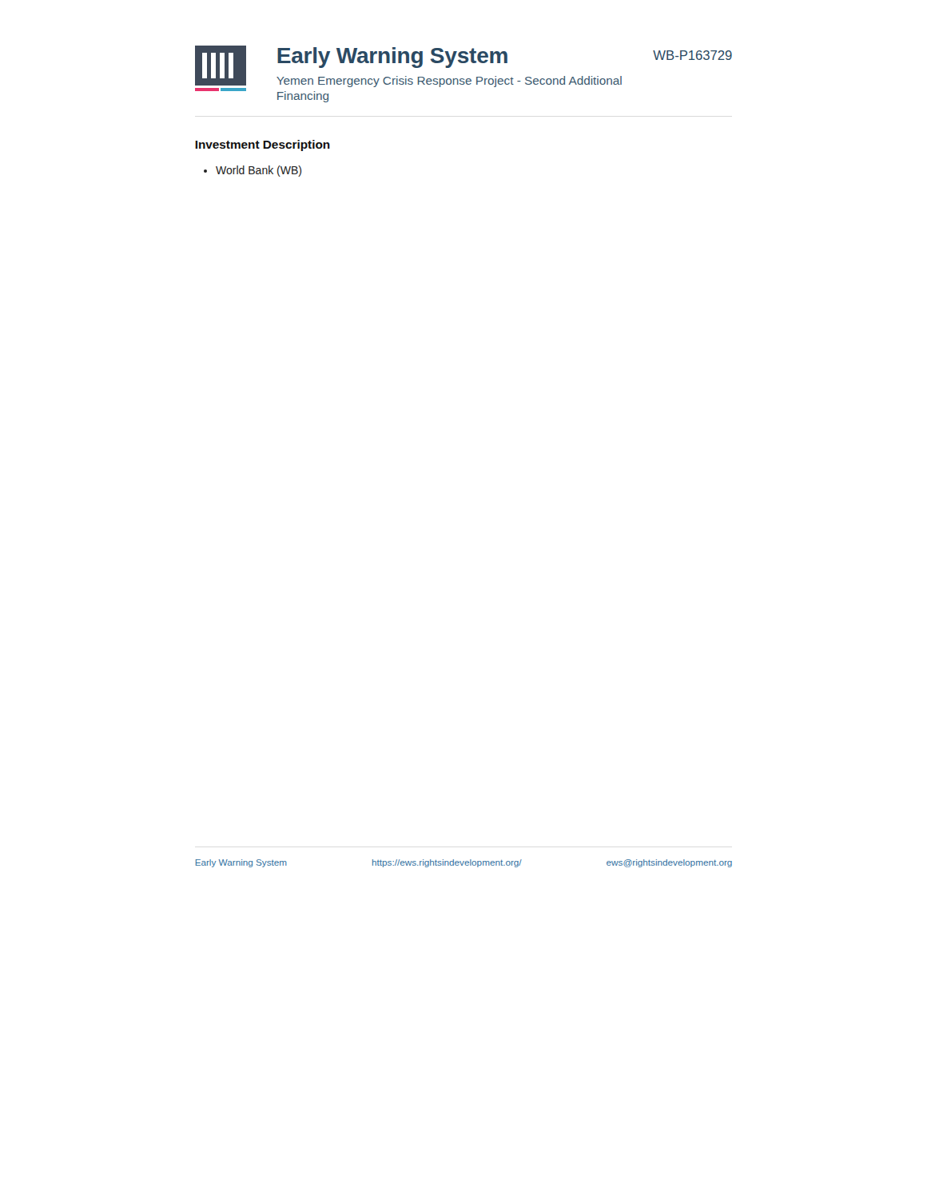Early Warning System
Yemen Emergency Crisis Response Project - Second Additional Financing
WB-P163729
Investment Description
World Bank (WB)
Early Warning System https://ews.rightsindevelopment.org/ ews@rightsindevelopment.org